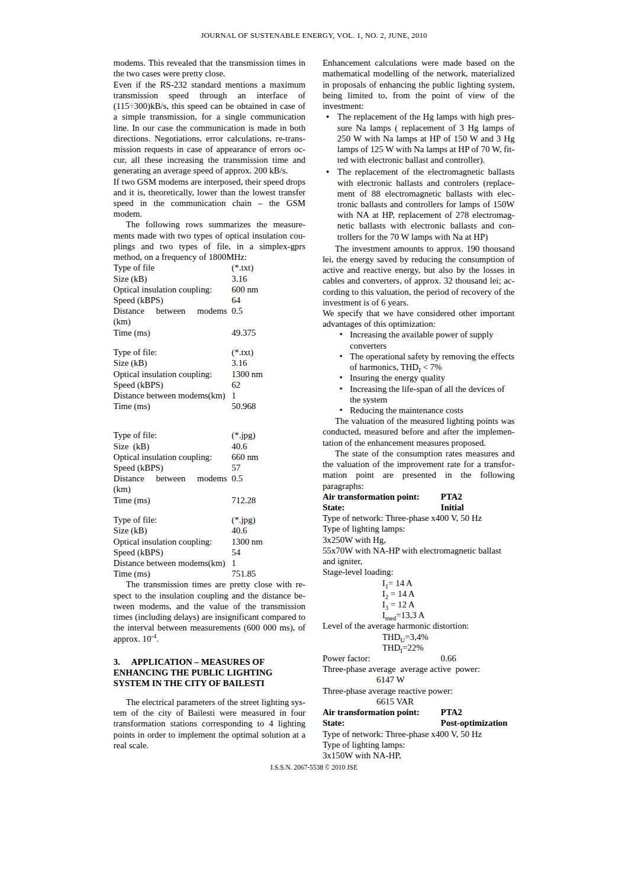JOURNAL OF SUSTENABLE ENERGY, VOL. 1, NO. 2, JUNE, 2010
modems. This revealed that the transmission times in the two cases were pretty close.
Even if the RS-232 standard mentions a maximum transmission speed through an interface of (115÷300)kB/s, this speed can be obtained in case of a simple transmission, for a single communication line. In our case the communication is made in both directions. Negotiations, error calculations, re-transmission requests in case of appearance of errors occur, all these increasing the transmission time and generating an average speed of approx. 200 kB/s.
If two GSM modems are interposed, their speed drops and it is, theoretically, lower than the lowest transfer speed in the communication chain – the GSM modem.
The following rows summarizes the measurements made with two types of optical insulation couplings and two types of file, in a simplex-gprs method, on a frequency of 1800MHz:
Type of file(*.txt)
Size (kB) 3.16
Optical insulation coupling: 600 nm
Speed (kBPS) 64
Distance between modems (km) 0.5
Time (ms) 49.375
Type of file:(*.txt)
Size (kB) 3.16
Optical insulation coupling: 1300 nm
Speed (kBPS) 62
Distance between modems(km) 1
Time (ms) 50.968
Type of file:(*.jpg)
Size (kB) 40.6
Optical insulation coupling: 660 nm
Speed (kBPS) 57
Distance between modems (km) 0.5
Time (ms) 712.28
Type of file:(*.jpg)
Size (kB) 40.6
Optical insulation coupling: 1300 nm
Speed (kBPS) 54
Distance between modems(km) 1
Time (ms) 751.85
The transmission times are pretty close with respect to the insulation coupling and the distance between modems, and the value of the transmission times (including delays) are insignificant compared to the interval between measurements (600 000 ms), of approx. 10-4.
3. APPLICATION – MEASURES OF ENHANCING THE PUBLIC LIGHTING SYSTEM IN THE CITY OF BAILESTI
The electrical parameters of the street lighting system of the city of Bailesti were measured in four transformation stations corresponding to 4 lighting points in order to implement the optimal solution at a real scale.
Enhancement calculations were made based on the mathematical modelling of the network, materialized in proposals of enhancing the public lighting system, being limited to, from the point of view of the investment:
The replacement of the Hg lamps with high pressure Na lamps ( replacement of 3 Hg lamps of 250 W with Na lamps at HP of 150 W and 3 Hg lamps of 125 W with Na lamps at HP of 70 W, fitted with electronic ballast and controller).
The replacement of the electromagnetic ballasts with electronic ballasts and controlers (replacement of 88 electromagnetic ballasts with electronic ballasts and controllers for lamps of 150W with NA at HP, replacement of 278 electromagnetic ballasts with electronic ballasts and controllers for the 70 W lamps with Na at HP)
The investment amounts to approx. 190 thousand lei, the energy saved by reducing the consumption of active and reactive energy, but also by the losses in cables and converters, of approx. 32 thousand lei; according to this valuation, the period of recovery of the investment is of 6 years.
We specify that we have considered other important advantages of this optimization:
Increasing the available power of supply converters
The operational safety by removing the effects of harmonics, THDI < 7%
Insuring the energy quality
Increasing the life-span of all the devices of the system
Reducing the maintenance costs
The valuation of the measured lighting points was conducted, measured before and after the implementation of the enhancement measures proposed.
The state of the consumption rates measures and the valuation of the improvement rate for a transformation point are presented in the following paragraphs:
Air transformation point: PTA2
State: Initial
Type of network: Three-phase x400 V, 50 Hz
Type of lighting lamps:
3x250W with Hg,
55x70W with NA-HP with electromagnetic ballast and igniter,
Stage-level loading:
I1= 14 A
I2 = 14 A
I3 = 12 A
Imed=13,3 A
Level of the average harmonic distortion:
THDU=3,4%
THDI=22%
Power factor: 0.66
Three-phase average average active power:
6147 W
Three-phase average reactive power:
6615 VAR
Air transformation point: PTA2
State: Post-optimization
Type of network: Three-phase x400 V, 50 Hz
Type of lighting lamps:
3x150W with NA-HP,
I.S.S.N. 2067-5538 © 2010 JSE